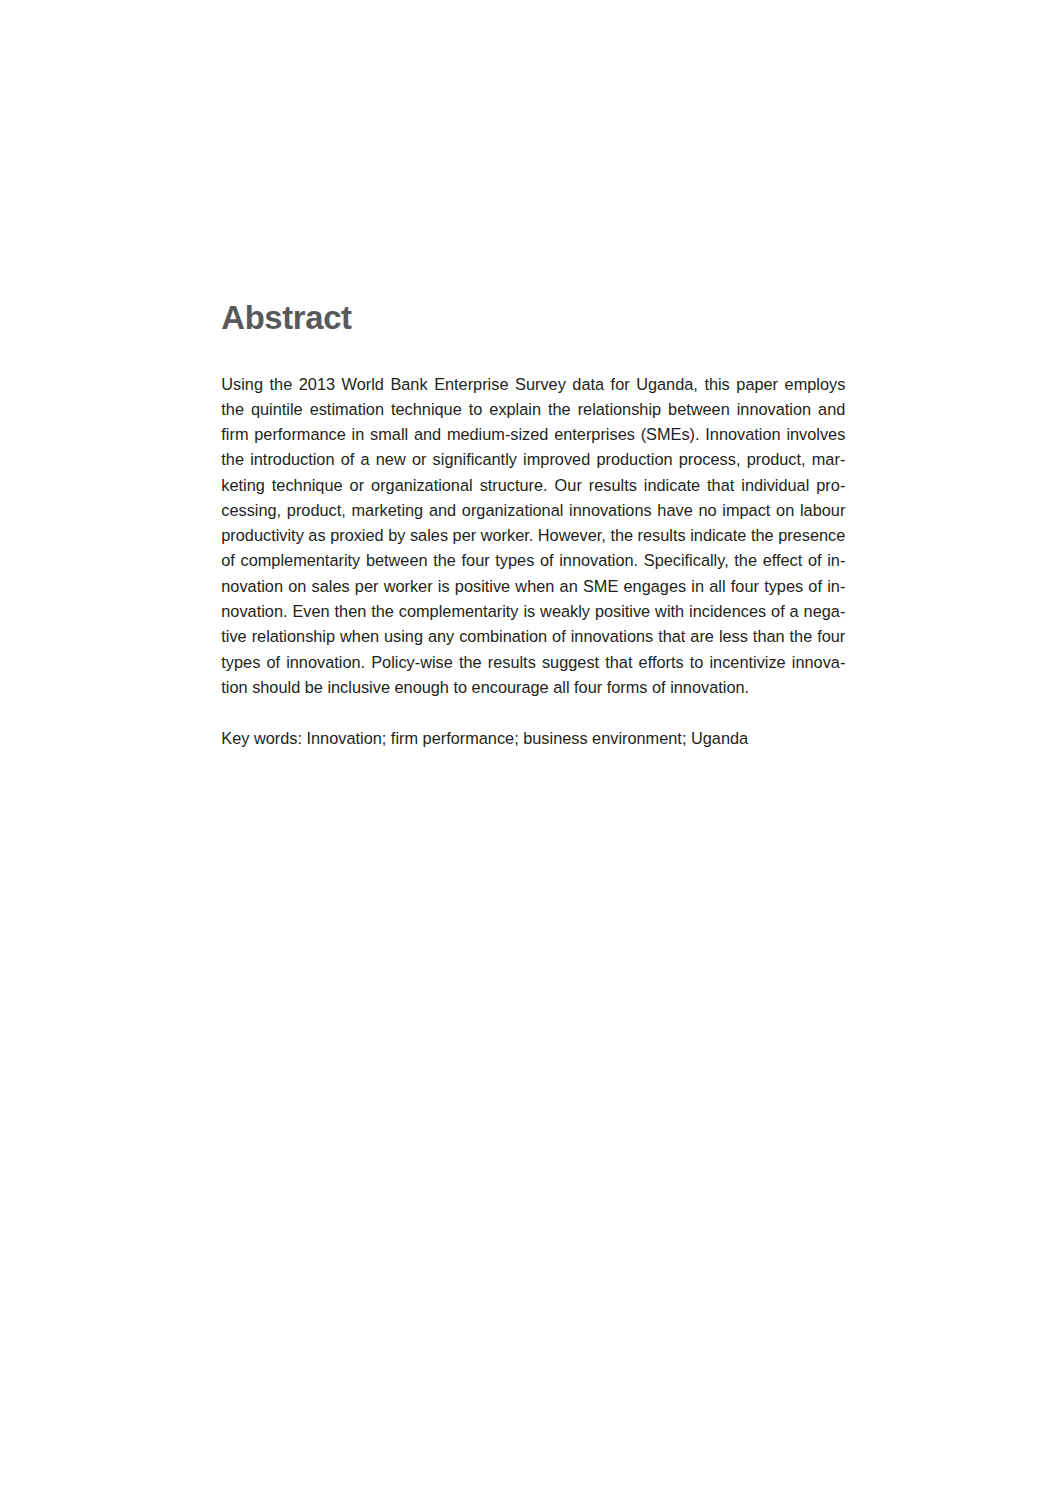Abstract
Using the 2013 World Bank Enterprise Survey data for Uganda, this paper employs the quintile estimation technique to explain the relationship between innovation and firm performance in small and medium-sized enterprises (SMEs). Innovation involves the introduction of a new or significantly improved production process, product, marketing technique or organizational structure. Our results indicate that individual processing, product, marketing and organizational innovations have no impact on labour productivity as proxied by sales per worker. However, the results indicate the presence of complementarity between the four types of innovation. Specifically, the effect of innovation on sales per worker is positive when an SME engages in all four types of innovation. Even then the complementarity is weakly positive with incidences of a negative relationship when using any combination of innovations that are less than the four types of innovation. Policy-wise the results suggest that efforts to incentivize innovation should be inclusive enough to encourage all four forms of innovation.
Key words: Innovation; firm performance; business environment; Uganda